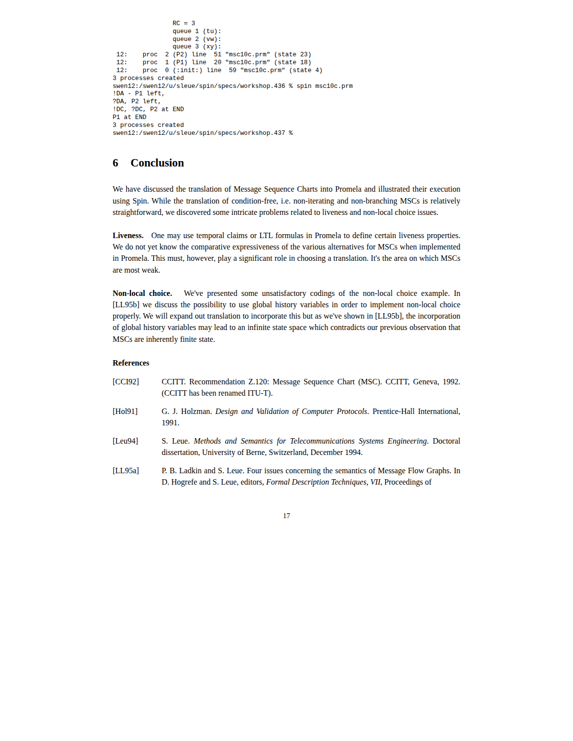RC = 3
                queue 1 (tu):
                queue 2 (vw):
                queue 3 (xy):
 12:    proc  2 (P2) line  51 "msc10c.prm" (state 23)
 12:    proc  1 (P1) line  20 "msc10c.prm" (state 18)
 12:    proc  0 (:init:) line  59 "msc10c.prm" (state 4)
3 processes created
swen12:/swen12/u/sleue/spin/specs/workshop.436 % spin msc10c.prm
!DA - P1 left,
?DA, P2 left,
!DC, ?DC, P2 at END
P1 at END
3 processes created
swen12:/swen12/u/sleue/spin/specs/workshop.437 %
6 Conclusion
We have discussed the translation of Message Sequence Charts into Promela and illustrated their execution using Spin. While the translation of condition-free, i.e. non-iterating and non-branching MSCs is relatively straightforward, we discovered some intricate problems related to liveness and non-local choice issues.
Liveness. One may use temporal claims or LTL formulas in Promela to define certain liveness properties. We do not yet know the comparative expressiveness of the various alternatives for MSCs when implemented in Promela. This must, however, play a significant role in choosing a translation. It's the area on which MSCs are most weak.
Non-local choice. We've presented some unsatisfactory codings of the non-local choice example. In [LL95b] we discuss the possibility to use global history variables in order to implement non-local choice properly. We will expand out translation to incorporate this but as we've shown in [LL95b], the incorporation of global history variables may lead to an infinite state space which contradicts our previous observation that MSCs are inherently finite state.
References
[CCI92]
CCITT. Recommendation Z.120: Message Sequence Chart (MSC). CCITT, Geneva, 1992. (CCITT has been renamed ITU-T).
[Hol91]
G. J. Holzman. Design and Validation of Computer Protocols. Prentice-Hall International, 1991.
[Leu94]
S. Leue. Methods and Semantics for Telecommunications Systems Engineering. Doctoral dissertation, University of Berne, Switzerland, December 1994.
[LL95a]
P. B. Ladkin and S. Leue. Four issues concerning the semantics of Message Flow Graphs. In D. Hogrefe and S. Leue, editors, Formal Description Techniques, VII, Proceedings of
17